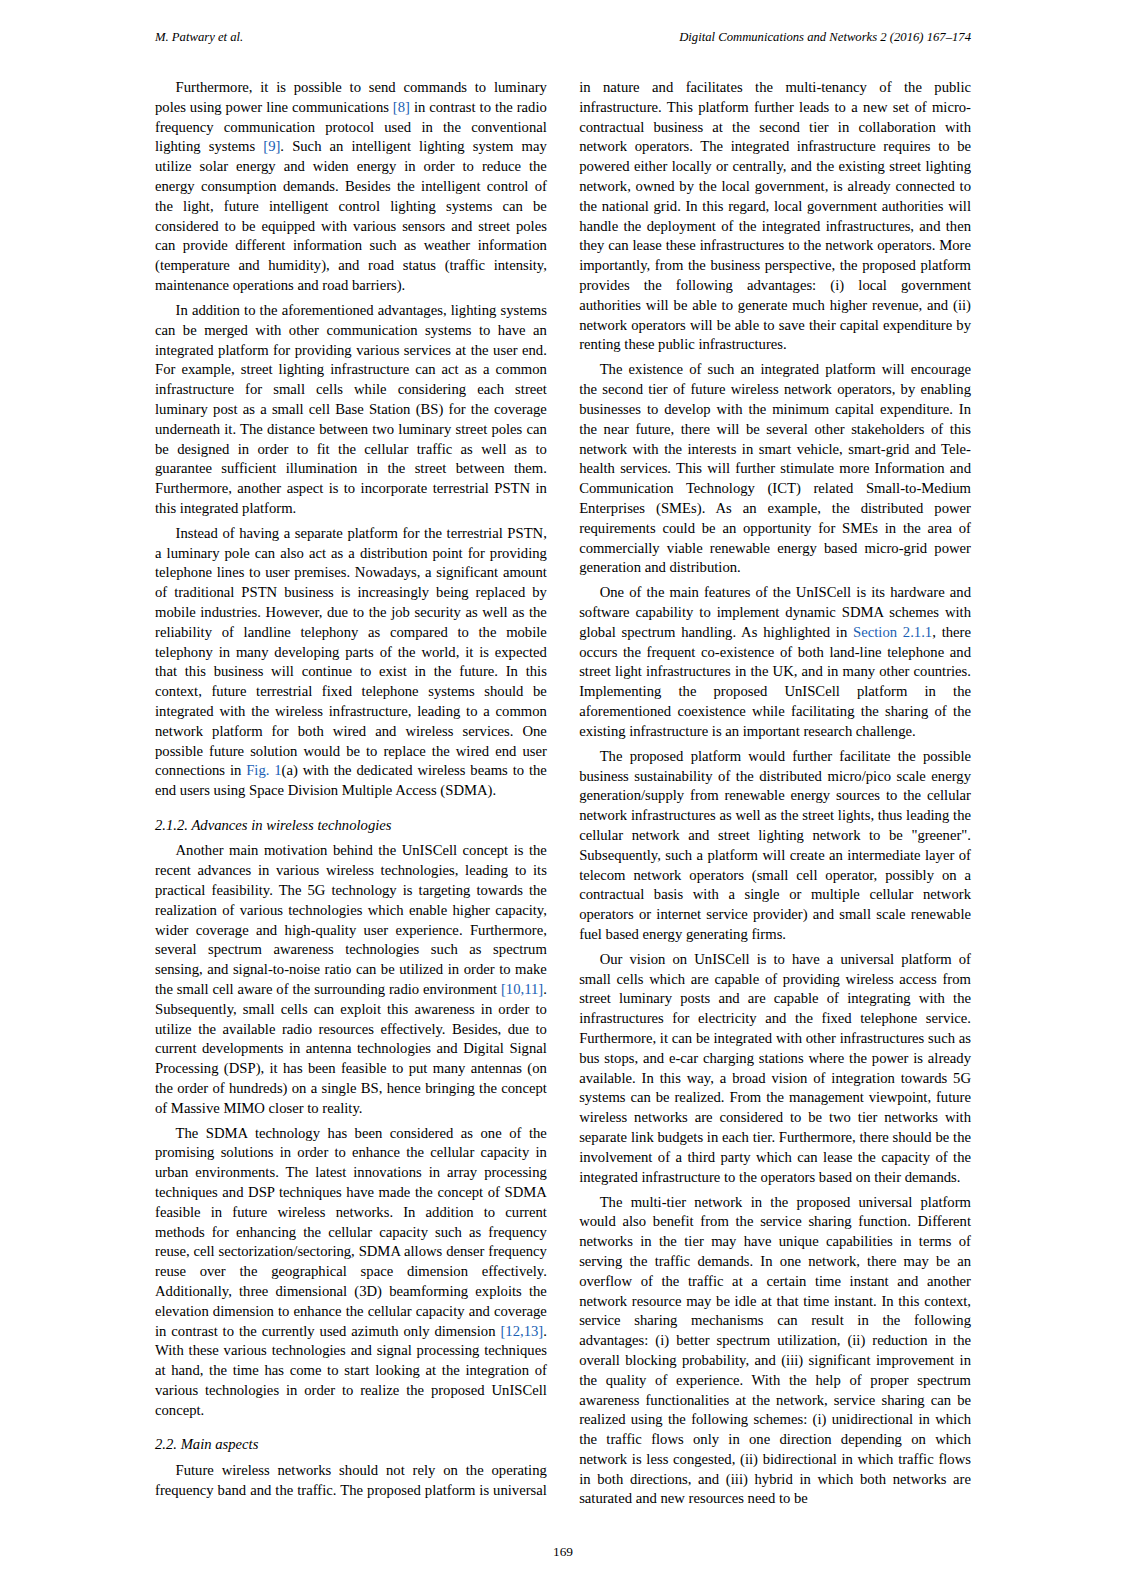M. Patwary et al.
Digital Communications and Networks 2 (2016) 167–174
Furthermore, it is possible to send commands to luminary poles using power line communications [8] in contrast to the radio frequency communication protocol used in the conventional lighting systems [9]. Such an intelligent lighting system may utilize solar energy and widen energy in order to reduce the energy consumption demands. Besides the intelligent control of the light, future intelligent control lighting systems can be considered to be equipped with various sensors and street poles can provide different information such as weather information (temperature and humidity), and road status (traffic intensity, maintenance operations and road barriers).
In addition to the aforementioned advantages, lighting systems can be merged with other communication systems to have an integrated platform for providing various services at the user end. For example, street lighting infrastructure can act as a common infrastructure for small cells while considering each street luminary post as a small cell Base Station (BS) for the coverage underneath it. The distance between two luminary street poles can be designed in order to fit the cellular traffic as well as to guarantee sufficient illumination in the street between them. Furthermore, another aspect is to incorporate terrestrial PSTN in this integrated platform.
Instead of having a separate platform for the terrestrial PSTN, a luminary pole can also act as a distribution point for providing telephone lines to user premises. Nowadays, a significant amount of traditional PSTN business is increasingly being replaced by mobile industries. However, due to the job security as well as the reliability of landline telephony as compared to the mobile telephony in many developing parts of the world, it is expected that this business will continue to exist in the future. In this context, future terrestrial fixed telephone systems should be integrated with the wireless infrastructure, leading to a common network platform for both wired and wireless services. One possible future solution would be to replace the wired end user connections in Fig. 1(a) with the dedicated wireless beams to the end users using Space Division Multiple Access (SDMA).
2.1.2. Advances in wireless technologies
Another main motivation behind the UnISCell concept is the recent advances in various wireless technologies, leading to its practical feasibility. The 5G technology is targeting towards the realization of various technologies which enable higher capacity, wider coverage and high-quality user experience. Furthermore, several spectrum awareness technologies such as spectrum sensing, and signal-to-noise ratio can be utilized in order to make the small cell aware of the surrounding radio environment [10,11]. Subsequently, small cells can exploit this awareness in order to utilize the available radio resources effectively. Besides, due to current developments in antenna technologies and Digital Signal Processing (DSP), it has been feasible to put many antennas (on the order of hundreds) on a single BS, hence bringing the concept of Massive MIMO closer to reality.
The SDMA technology has been considered as one of the promising solutions in order to enhance the cellular capacity in urban environments. The latest innovations in array processing techniques and DSP techniques have made the concept of SDMA feasible in future wireless networks. In addition to current methods for enhancing the cellular capacity such as frequency reuse, cell sectorization/sectoring, SDMA allows denser frequency reuse over the geographical space dimension effectively. Additionally, three dimensional (3D) beamforming exploits the elevation dimension to enhance the cellular capacity and coverage in contrast to the currently used azimuth only dimension [12,13]. With these various technologies and signal processing techniques at hand, the time has come to start looking at the integration of various technologies in order to realize the proposed UnISCell concept.
2.2. Main aspects
Future wireless networks should not rely on the operating frequency band and the traffic. The proposed platform is universal in nature and facilitates the multi-tenancy of the public infrastructure. This platform further leads to a new set of micro-contractual business at the second tier in collaboration with network operators. The integrated infrastructure requires to be powered either locally or centrally, and the existing street lighting network, owned by the local government, is already connected to the national grid. In this regard, local government authorities will handle the deployment of the integrated infrastructures, and then they can lease these infrastructures to the network operators. More importantly, from the business perspective, the proposed platform provides the following advantages: (i) local government authorities will be able to generate much higher revenue, and (ii) network operators will be able to save their capital expenditure by renting these public infrastructures.
The existence of such an integrated platform will encourage the second tier of future wireless network operators, by enabling businesses to develop with the minimum capital expenditure. In the near future, there will be several other stakeholders of this network with the interests in smart vehicle, smart-grid and Tele-health services. This will further stimulate more Information and Communication Technology (ICT) related Small-to-Medium Enterprises (SMEs). As an example, the distributed power requirements could be an opportunity for SMEs in the area of commercially viable renewable energy based micro-grid power generation and distribution.
One of the main features of the UnISCell is its hardware and software capability to implement dynamic SDMA schemes with global spectrum handling. As highlighted in Section 2.1.1, there occurs the frequent co-existence of both land-line telephone and street light infrastructures in the UK, and in many other countries. Implementing the proposed UnISCell platform in the aforementioned coexistence while facilitating the sharing of the existing infrastructure is an important research challenge.
The proposed platform would further facilitate the possible business sustainability of the distributed micro/pico scale energy generation/supply from renewable energy sources to the cellular network infrastructures as well as the street lights, thus leading the cellular network and street lighting network to be "greener". Subsequently, such a platform will create an intermediate layer of telecom network operators (small cell operator, possibly on a contractual basis with a single or multiple cellular network operators or internet service provider) and small scale renewable fuel based energy generating firms.
Our vision on UnISCell is to have a universal platform of small cells which are capable of providing wireless access from street luminary posts and are capable of integrating with the infrastructures for electricity and the fixed telephone service. Furthermore, it can be integrated with other infrastructures such as bus stops, and e-car charging stations where the power is already available. In this way, a broad vision of integration towards 5G systems can be realized. From the management viewpoint, future wireless networks are considered to be two tier networks with separate link budgets in each tier. Furthermore, there should be the involvement of a third party which can lease the capacity of the integrated infrastructure to the operators based on their demands.
The multi-tier network in the proposed universal platform would also benefit from the service sharing function. Different networks in the tier may have unique capabilities in terms of serving the traffic demands. In one network, there may be an overflow of the traffic at a certain time instant and another network resource may be idle at that time instant. In this context, service sharing mechanisms can result in the following advantages: (i) better spectrum utilization, (ii) reduction in the overall blocking probability, and (iii) significant improvement in the quality of experience. With the help of proper spectrum awareness functionalities at the network, service sharing can be realized using the following schemes: (i) unidirectional in which the traffic flows only in one direction depending on which network is less congested, (ii) bidirectional in which traffic flows in both directions, and (iii) hybrid in which both networks are saturated and new resources need to be
169